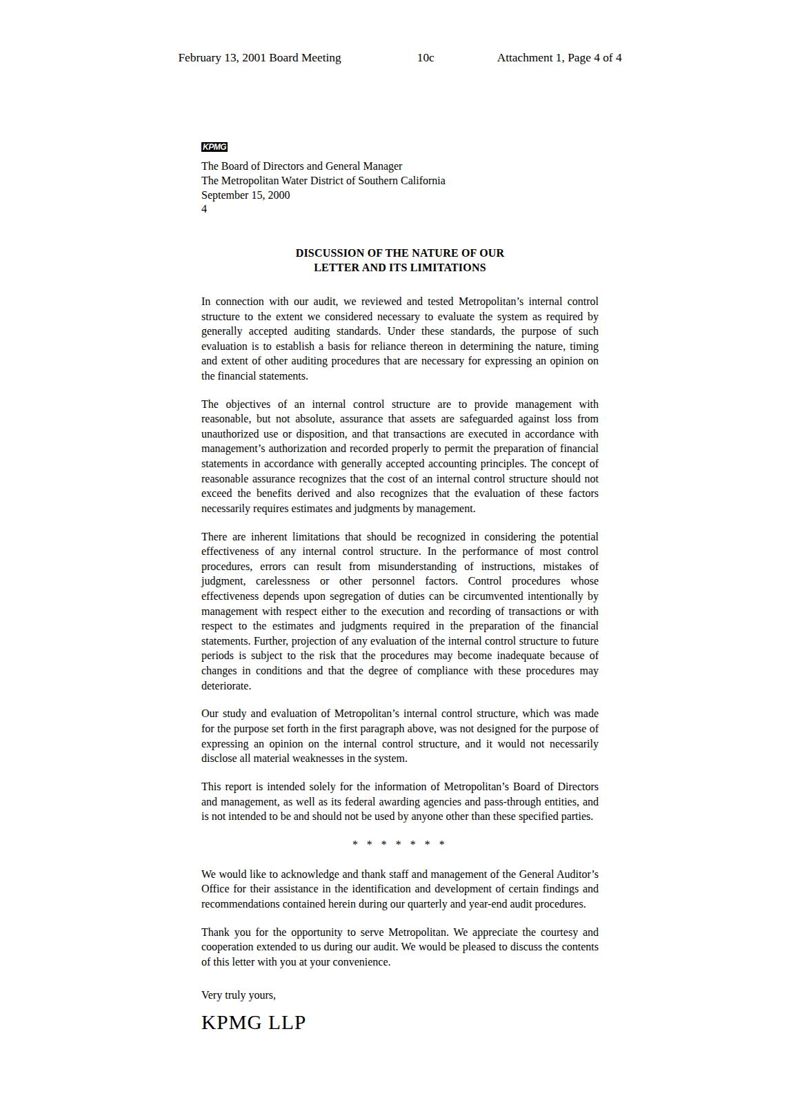February 13, 2001 Board Meeting
10c
Attachment 1, Page 4 of 4
KPMG
The Board of Directors and General Manager
The Metropolitan Water District of Southern California
September 15, 2000
4
DISCUSSION OF THE NATURE OF OUR
LETTER AND ITS LIMITATIONS
In connection with our audit, we reviewed and tested Metropolitan’s internal control structure to the extent we considered necessary to evaluate the system as required by generally accepted auditing standards. Under these standards, the purpose of such evaluation is to establish a basis for reliance thereon in determining the nature, timing and extent of other auditing procedures that are necessary for expressing an opinion on the financial statements.
The objectives of an internal control structure are to provide management with reasonable, but not absolute, assurance that assets are safeguarded against loss from unauthorized use or disposition, and that transactions are executed in accordance with management’s authorization and recorded properly to permit the preparation of financial statements in accordance with generally accepted accounting principles. The concept of reasonable assurance recognizes that the cost of an internal control structure should not exceed the benefits derived and also recognizes that the evaluation of these factors necessarily requires estimates and judgments by management.
There are inherent limitations that should be recognized in considering the potential effectiveness of any internal control structure. In the performance of most control procedures, errors can result from misunderstanding of instructions, mistakes of judgment, carelessness or other personnel factors. Control procedures whose effectiveness depends upon segregation of duties can be circumvented intentionally by management with respect either to the execution and recording of transactions or with respect to the estimates and judgments required in the preparation of the financial statements. Further, projection of any evaluation of the internal control structure to future periods is subject to the risk that the procedures may become inadequate because of changes in conditions and that the degree of compliance with these procedures may deteriorate.
Our study and evaluation of Metropolitan’s internal control structure, which was made for the purpose set forth in the first paragraph above, was not designed for the purpose of expressing an opinion on the internal control structure, and it would not necessarily disclose all material weaknesses in the system.
This report is intended solely for the information of Metropolitan’s Board of Directors and management, as well as its federal awarding agencies and pass-through entities, and is not intended to be and should not be used by anyone other than these specified parties.
* * * * * * *
We would like to acknowledge and thank staff and management of the General Auditor’s Office for their assistance in the identification and development of certain findings and recommendations contained herein during our quarterly and year-end audit procedures.
Thank you for the opportunity to serve Metropolitan. We appreciate the courtesy and cooperation extended to us during our audit. We would be pleased to discuss the contents of this letter with you at your convenience.
Very truly yours,
KPMG LLP